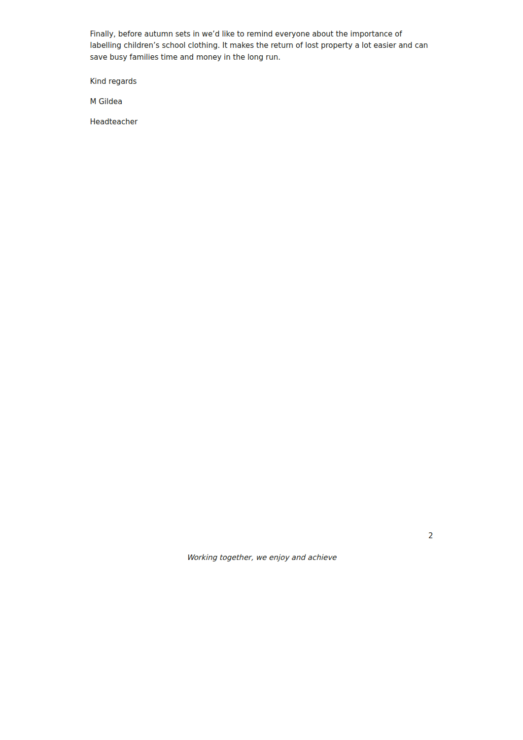Finally, before autumn sets in we’d like to remind everyone about the importance of labelling children’s school clothing. It makes the return of lost property a lot easier and can save busy families time and money in the long run.
Kind regards
M Gildea
Headteacher
2
Working together, we enjoy and achieve